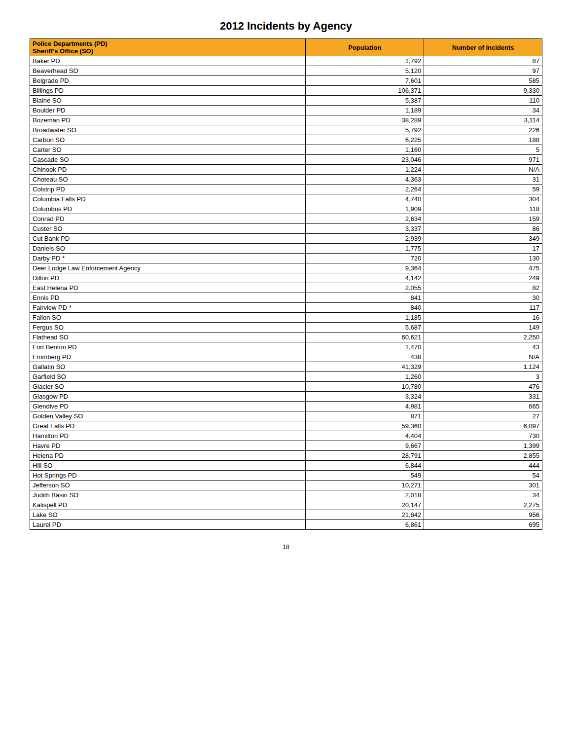2012 Incidents by Agency
| Police Departments (PD) Sheriff's Office (SO) | Population | Number of Incidents |
| --- | --- | --- |
| Baker PD | 1,792 | 87 |
| Beaverhead SO | 5,120 | 97 |
| Belgrade PD | 7,601 | 585 |
| Billings PD | 106,371 | 9,330 |
| Blaine SO | 5,387 | 110 |
| Boulder PD | 1,189 | 34 |
| Bozeman PD | 38,289 | 3,114 |
| Broadwater SO | 5,792 | 226 |
| Carbon SO | 6,225 | 188 |
| Carter SO | 1,160 | 5 |
| Cascade SO | 23,046 | 971 |
| Chinook PD | 1,224 | N/A |
| Choteau SO | 4,363 | 31 |
| Colstrip PD | 2,264 | 59 |
| Columbia Falls PD | 4,740 | 304 |
| Columbus PD | 1,909 | 118 |
| Conrad PD | 2,634 | 159 |
| Custer SO | 3,337 | 86 |
| Cut Bank PD | 2,939 | 349 |
| Daniels SO | 1,775 | 17 |
| Darby PD * | 720 | 130 |
| Deer Lodge Law Enforcement Agency | 9,364 | 475 |
| Dillon PD | 4,142 | 249 |
| East Helena PD | 2,055 | 82 |
| Ennis PD | 841 | 30 |
| Fairview PD * | 840 | 117 |
| Fallon SO | 1,185 | 16 |
| Fergus SO | 5,687 | 149 |
| Flathead SO | 60,621 | 2,250 |
| Fort Benton PD | 1,470 | 43 |
| Fromberg PD | 438 | N/A |
| Gallatin SO | 41,329 | 1,124 |
| Garfield SO | 1,260 | 3 |
| Glacier SO | 10,780 | 476 |
| Glasgow PD | 3,324 | 331 |
| Glendive PD | 4,981 | 665 |
| Golden Valley SO | 871 | 27 |
| Great Falls PD | 59,360 | 6,097 |
| Hamilton PD | 4,404 | 730 |
| Havre PD | 9,667 | 1,399 |
| Helena PD | 28,791 | 2,855 |
| Hill SO | 6,844 | 444 |
| Hot Springs PD | 549 | 54 |
| Jefferson SO | 10,271 | 301 |
| Judith Basin SO | 2,018 | 34 |
| Kalispell PD | 20,147 | 2,275 |
| Lake SO | 21,842 | 956 |
| Laurel PD | 6,861 | 695 |
18